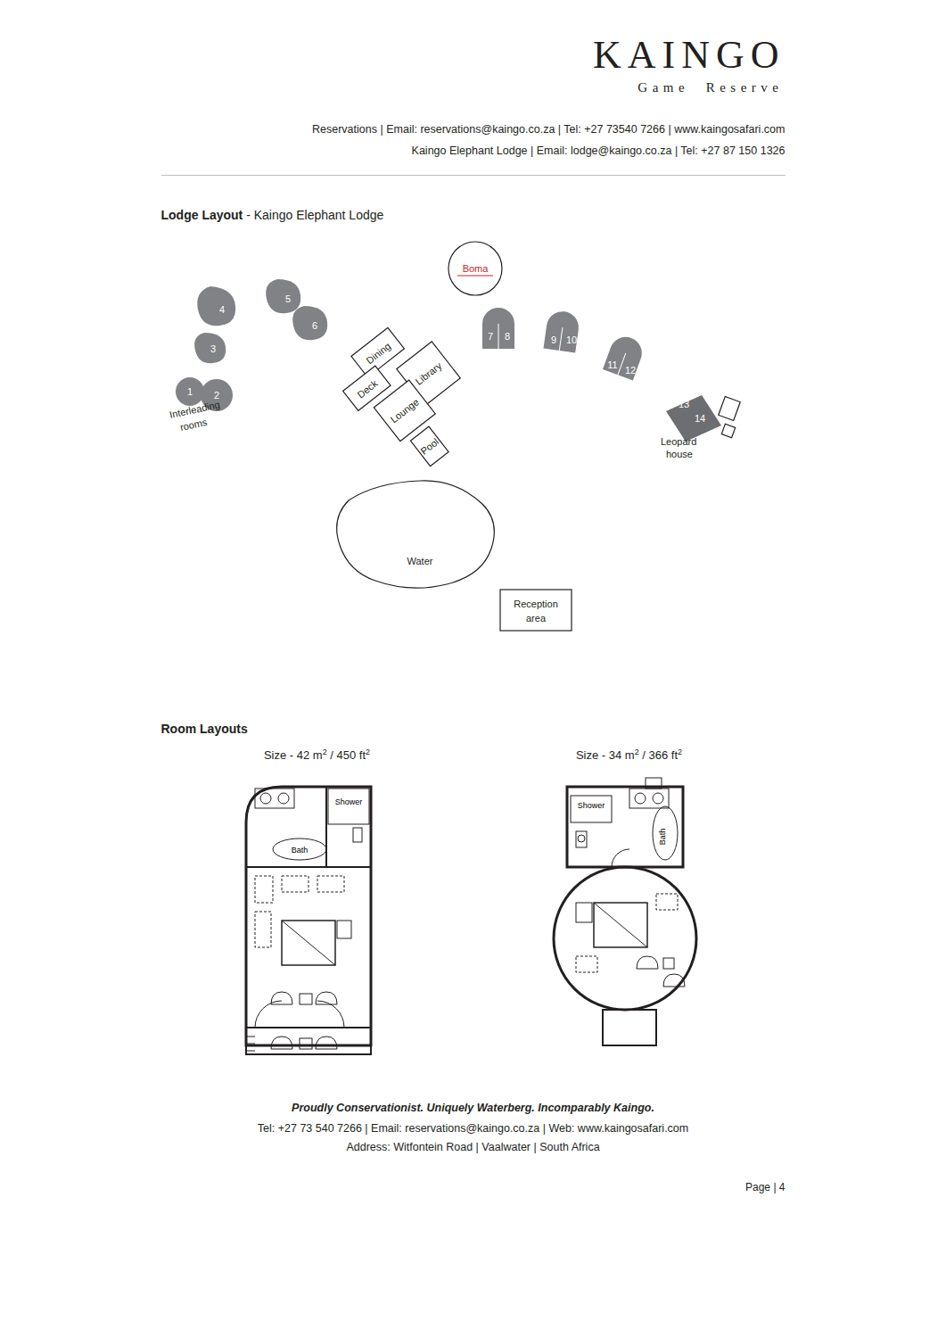KAINGO
Game Reserve
Reservations | Email: reservations@kaingo.co.za | Tel: +27 73540 7266 | www.kaingosafari.com
Kaingo Elephant Lodge | Email: lodge@kaingo.co.za | Tel: +27 87 150 1326
Lodge Layout - Kaingo Elephant Lodge
Boma 4 5 6 3 1 2 Interleading rooms Dining Deck Library Lounge Pool 7 8 9 10 11 12 13 14 Leopard house Water Reception area
Room Layouts
Size - 42 m2 / 450 ft2 Size - 34 m2 / 366 ft2
Shower Bath Shower Bath
Proudly Conservationist. Uniquely Waterberg. Incomparably Kaingo.
Tel: +27 73 540 7266 | Email: reservations@kaingo.co.za | Web: www.kaingosafari.com
Address: Witfontein Road | Vaalwater | South Africa
Page | 4